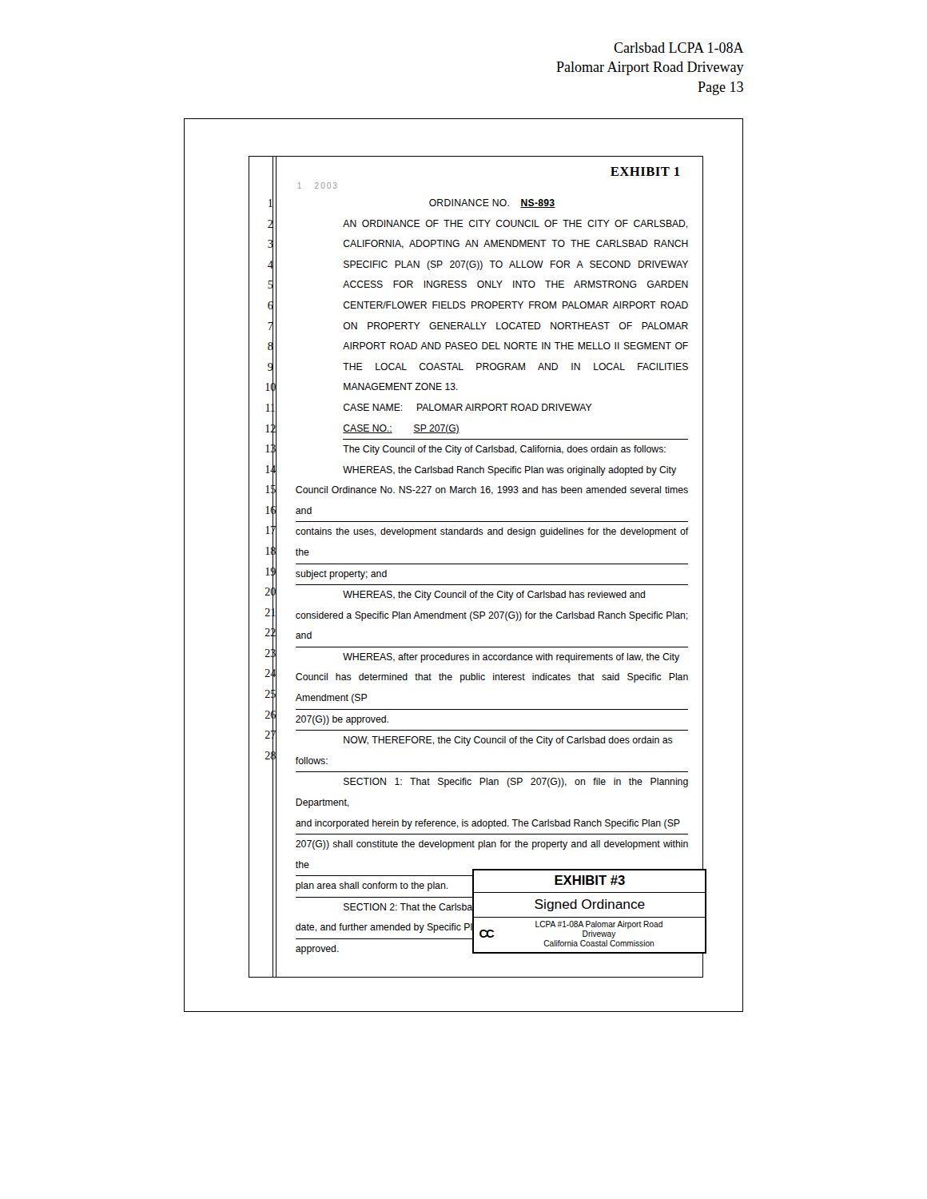Carlsbad LCPA 1-08A Palomar Airport Road Driveway Page 13
EXHIBIT 1
1 2003
1
2
3
4
5
6
7
8
9
10
11
12
13
14
15
16
17
18
19
20
21
22
23
24
25
26
27
28
ORDINANCE NO. NS-893
AN ORDINANCE OF THE CITY COUNCIL OF THE CITY OF CARLSBAD, CALIFORNIA, ADOPTING AN AMENDMENT TO THE CARLSBAD RANCH SPECIFIC PLAN (SP 207(G)) TO ALLOW FOR A SECOND DRIVEWAY ACCESS FOR INGRESS ONLY INTO THE ARMSTRONG GARDEN CENTER/FLOWER FIELDS PROPERTY FROM PALOMAR AIRPORT ROAD ON PROPERTY GENERALLY LOCATED NORTHEAST OF PALOMAR AIRPORT ROAD AND PASEO DEL NORTE IN THE MELLO II SEGMENT OF THE LOCAL COASTAL PROGRAM AND IN LOCAL FACILITIES MANAGEMENT ZONE 13.
CASE NAME: PALOMAR AIRPORT ROAD DRIVEWAY CASE NO.: SP 207(G)
The City Council of the City of Carlsbad, California, does ordain as follows:
WHEREAS, the Carlsbad Ranch Specific Plan was originally adopted by City
Council Ordinance No. NS-227 on March 16, 1993 and has been amended several times and
contains the uses, development standards and design guidelines for the development of the
subject property; and
WHEREAS, the City Council of the City of Carlsbad has reviewed and
considered a Specific Plan Amendment (SP 207(G)) for the Carlsbad Ranch Specific Plan; and
WHEREAS, after procedures in accordance with requirements of law, the City
Council has determined that the public interest indicates that said Specific Plan Amendment (SP
207(G)) be approved.
NOW, THEREFORE, the City Council of the City of Carlsbad does ordain as
follows:
SECTION 1: That Specific Plan (SP 207(G)), on file in the Planning Department,
and incorporated herein by reference, is adopted. The Carlsbad Ranch Specific Plan (SP
207(G)) shall constitute the development plan for the property and all development within the
plan area shall conform to the plan.
SECTION 2: That the Carlsbad Ranch Specific Plan (SP 207), as amended to
date, and further amended by Specific Plan Amendment 207(G), dated April 16, 2008, is
approved.
EXHIBIT #3
Signed Ordinance
CC LCPA #1-08A Palomar Airport Road Driveway California Coastal Commission